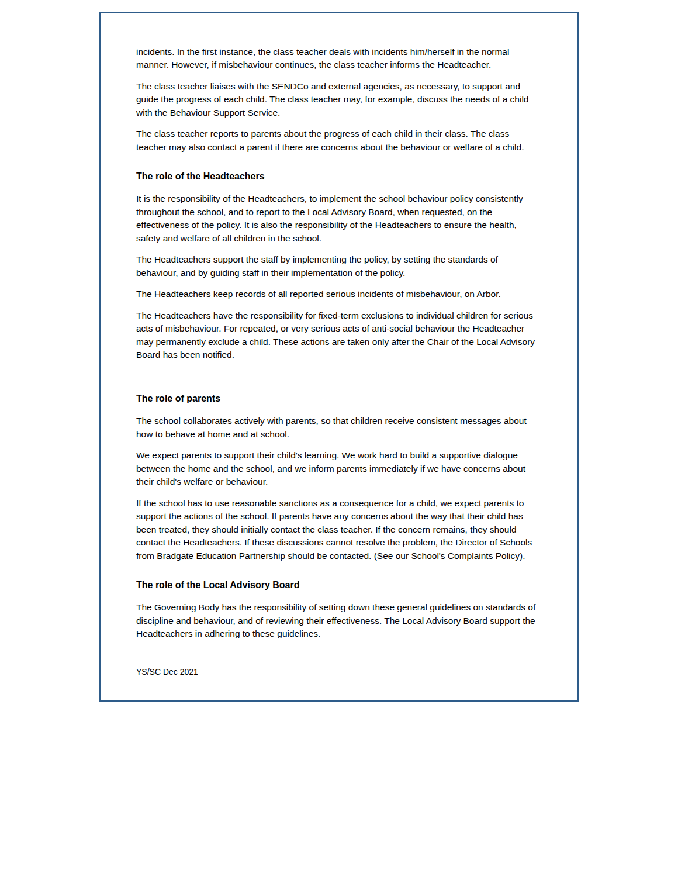incidents. In the first instance, the class teacher deals with incidents him/herself in the normal manner. However, if misbehaviour continues, the class teacher informs the Headteacher.
The class teacher liaises with the SENDCo and external agencies, as necessary, to support and guide the progress of each child. The class teacher may, for example, discuss the needs of a child with the Behaviour Support Service.
The class teacher reports to parents about the progress of each child in their class. The class teacher may also contact a parent if there are concerns about the behaviour or welfare of a child.
The role of the Headteachers
It is the responsibility of the Headteachers, to implement the school behaviour policy consistently throughout the school, and to report to the Local Advisory Board, when requested, on the effectiveness of the policy. It is also the responsibility of the Headteachers to ensure the health, safety and welfare of all children in the school.
The Headteachers support the staff by implementing the policy, by setting the standards of behaviour, and by guiding staff in their implementation of the policy.
The Headteachers keep records of all reported serious incidents of misbehaviour, on Arbor.
The Headteachers have the responsibility for fixed-term exclusions to individual children for serious acts of misbehaviour. For repeated, or very serious acts of anti-social behaviour the Headteacher may permanently exclude a child. These actions are taken only after the Chair of the Local Advisory Board has been notified.
The role of parents
The school collaborates actively with parents, so that children receive consistent messages about how to behave at home and at school.
We expect parents to support their child's learning. We work hard to build a supportive dialogue between the home and the school, and we inform parents immediately if we have concerns about their child's welfare or behaviour.
If the school has to use reasonable sanctions as a consequence for a child, we expect parents to support the actions of the school. If parents have any concerns about the way that their child has been treated, they should initially contact the class teacher. If the concern remains, they should contact the Headteachers. If these discussions cannot resolve the problem, the Director of Schools from Bradgate Education Partnership should be contacted. (See our School's Complaints Policy).
The role of the Local Advisory Board
The Governing Body has the responsibility of setting down these general guidelines on standards of discipline and behaviour, and of reviewing their effectiveness. The Local Advisory Board support the Headteachers in adhering to these guidelines.
YS/SC Dec 2021